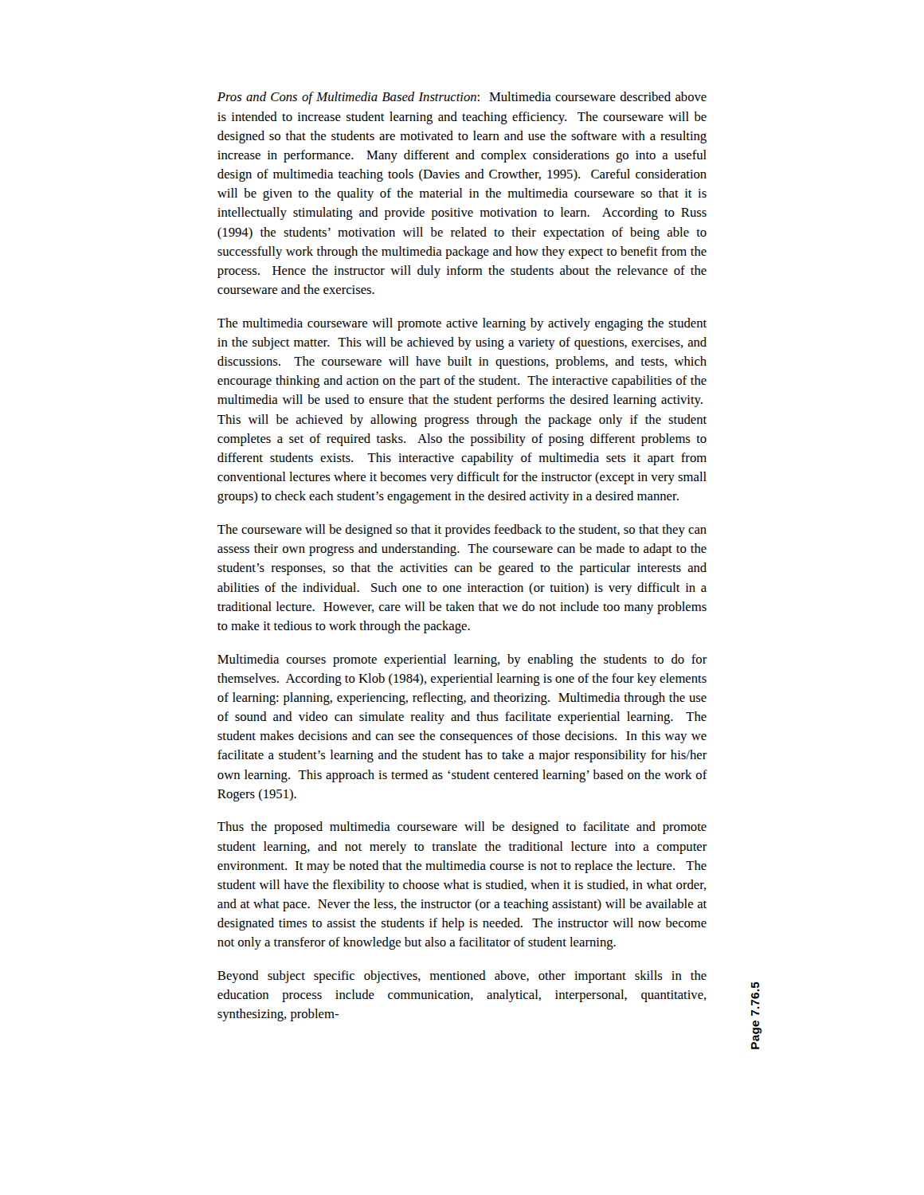Pros and Cons of Multimedia Based Instruction: Multimedia courseware described above is intended to increase student learning and teaching efficiency. The courseware will be designed so that the students are motivated to learn and use the software with a resulting increase in performance. Many different and complex considerations go into a useful design of multimedia teaching tools (Davies and Crowther, 1995). Careful consideration will be given to the quality of the material in the multimedia courseware so that it is intellectually stimulating and provide positive motivation to learn. According to Russ (1994) the students’ motivation will be related to their expectation of being able to successfully work through the multimedia package and how they expect to benefit from the process. Hence the instructor will duly inform the students about the relevance of the courseware and the exercises.
The multimedia courseware will promote active learning by actively engaging the student in the subject matter. This will be achieved by using a variety of questions, exercises, and discussions. The courseware will have built in questions, problems, and tests, which encourage thinking and action on the part of the student. The interactive capabilities of the multimedia will be used to ensure that the student performs the desired learning activity. This will be achieved by allowing progress through the package only if the student completes a set of required tasks. Also the possibility of posing different problems to different students exists. This interactive capability of multimedia sets it apart from conventional lectures where it becomes very difficult for the instructor (except in very small groups) to check each student’s engagement in the desired activity in a desired manner.
The courseware will be designed so that it provides feedback to the student, so that they can assess their own progress and understanding. The courseware can be made to adapt to the student’s responses, so that the activities can be geared to the particular interests and abilities of the individual. Such one to one interaction (or tuition) is very difficult in a traditional lecture. However, care will be taken that we do not include too many problems to make it tedious to work through the package.
Multimedia courses promote experiential learning, by enabling the students to do for themselves. According to Klob (1984), experiential learning is one of the four key elements of learning: planning, experiencing, reflecting, and theorizing. Multimedia through the use of sound and video can simulate reality and thus facilitate experiential learning. The student makes decisions and can see the consequences of those decisions. In this way we facilitate a student’s learning and the student has to take a major responsibility for his/her own learning. This approach is termed as ‘student centered learning’ based on the work of Rogers (1951).
Thus the proposed multimedia courseware will be designed to facilitate and promote student learning, and not merely to translate the traditional lecture into a computer environment. It may be noted that the multimedia course is not to replace the lecture. The student will have the flexibility to choose what is studied, when it is studied, in what order, and at what pace. Never the less, the instructor (or a teaching assistant) will be available at designated times to assist the students if help is needed. The instructor will now become not only a transferor of knowledge but also a facilitator of student learning.
Beyond subject specific objectives, mentioned above, other important skills in the education process include communication, analytical, interpersonal, quantitative, synthesizing, problem-
Page 7.76.5